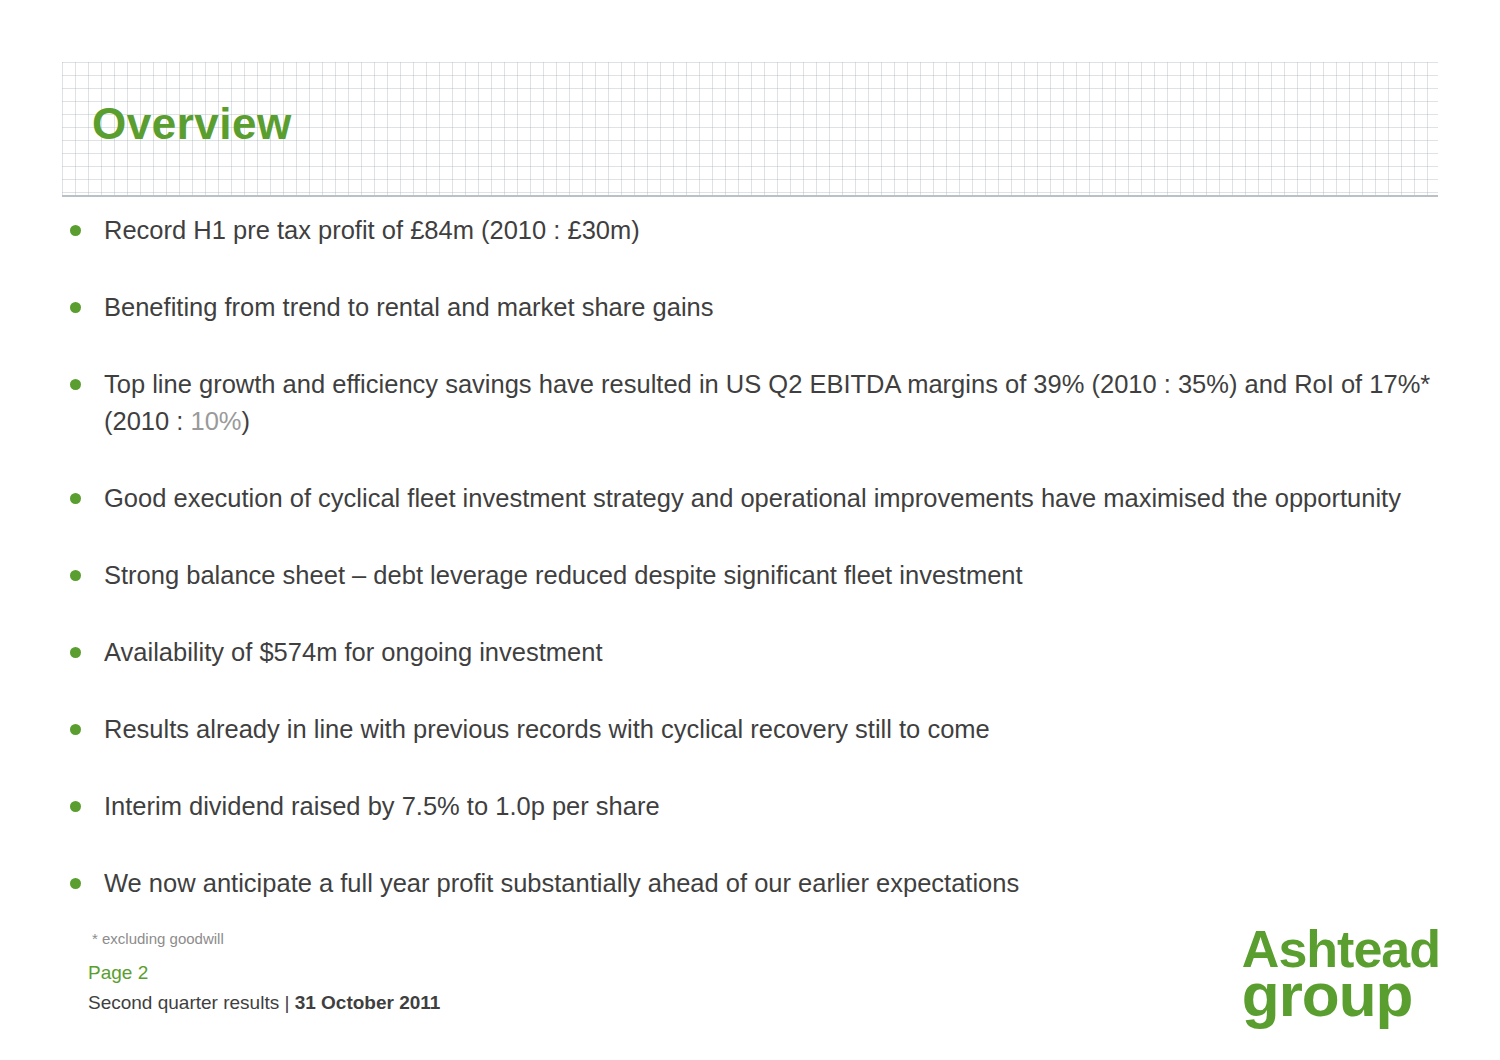Overview
Record H1 pre tax profit of £84m (2010 : £30m)
Benefiting from trend to rental and market share gains
Top line growth and efficiency savings have resulted in US Q2 EBITDA margins of 39% (2010 : 35%) and RoI of 17%* (2010 : 10%)
Good execution of cyclical fleet investment strategy and operational improvements have maximised the opportunity
Strong balance sheet – debt leverage reduced despite significant fleet investment
Availability of $574m for ongoing investment
Results already in line with previous records with cyclical recovery still to come
Interim dividend raised by 7.5% to 1.0p per share
We now anticipate a full year profit substantially ahead of our earlier expectations
* excluding goodwill
Page 2
Second quarter results | 31 October 2011
Ashtead group